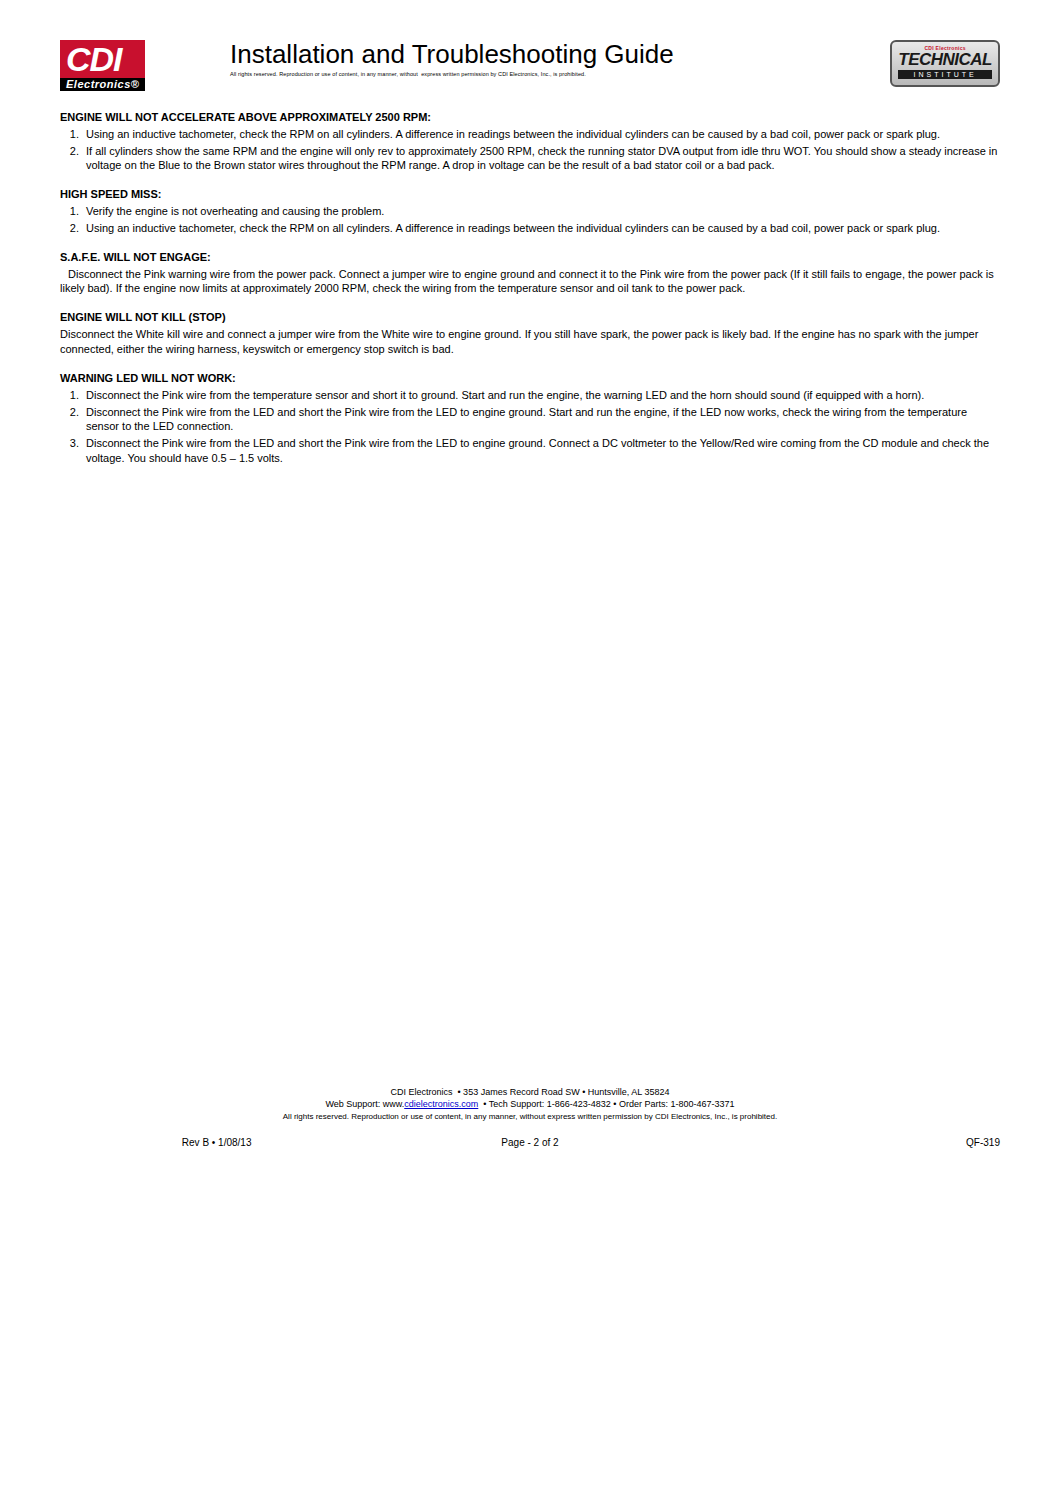CDI
Electronics®
Installation and Troubleshooting Guide
All rights reserved. Reproduction or use of content, in any manner, without express written permission by CDI Electronics, Inc., is prohibited.
CDI Electronics
TECHNICAL
INSTITUTE
Engine will not accelerate above approximately 2500 RPM:
Using an inductive tachometer, check the RPM on all cylinders. A difference in readings between the individual cylinders can be caused by a bad coil, power pack or spark plug.
If all cylinders show the same RPM and the engine will only rev to approximately 2500 RPM, check the running stator DVA output from idle thru WOT. You should show a steady increase in voltage on the Blue to the Brown stator wires throughout the RPM range. A drop in voltage can be the result of a bad stator coil or a bad pack.
High Speed Miss:
Verify the engine is not overheating and causing the problem.
Using an inductive tachometer, check the RPM on all cylinders. A difference in readings between the individual cylinders can be caused by a bad coil, power pack or spark plug.
S.A.F.E. will not engage:
Disconnect the Pink warning wire from the power pack. Connect a jumper wire to engine ground and connect it to the Pink wire from the power pack (If it still fails to engage, the power pack is likely bad). If the engine now limits at approximately 2000 RPM, check the wiring from the temperature sensor and oil tank to the power pack.
Engine will not kill (stop)
Disconnect the White kill wire and connect a jumper wire from the White wire to engine ground. If you still have spark, the power pack is likely bad. If the engine has no spark with the jumper connected, either the wiring harness, keyswitch or emergency stop switch is bad.
Warning LED will not work:
Disconnect the Pink wire from the temperature sensor and short it to ground. Start and run the engine, the warning LED and the horn should sound (if equipped with a horn).
Disconnect the Pink wire from the LED and short the Pink wire from the LED to engine ground. Start and run the engine, if the LED now works, check the wiring from the temperature sensor to the LED connection.
Disconnect the Pink wire from the LED and short the Pink wire from the LED to engine ground. Connect a DC voltmeter to the Yellow/Red wire coming from the CD module and check the voltage. You should have 0.5 – 1.5 volts.
CDI Electronics • 353 James Record Road SW • Huntsville, AL 35824
Web Support: www.cdielectronics.com • Tech Support: 1-866-423-4832 • Order Parts: 1-800-467-3371
All rights reserved. Reproduction or use of content, in any manner, without express written permission by CDI Electronics, Inc., is prohibited.
Rev B • 1/08/13 Page - 2 of 2 QF-319